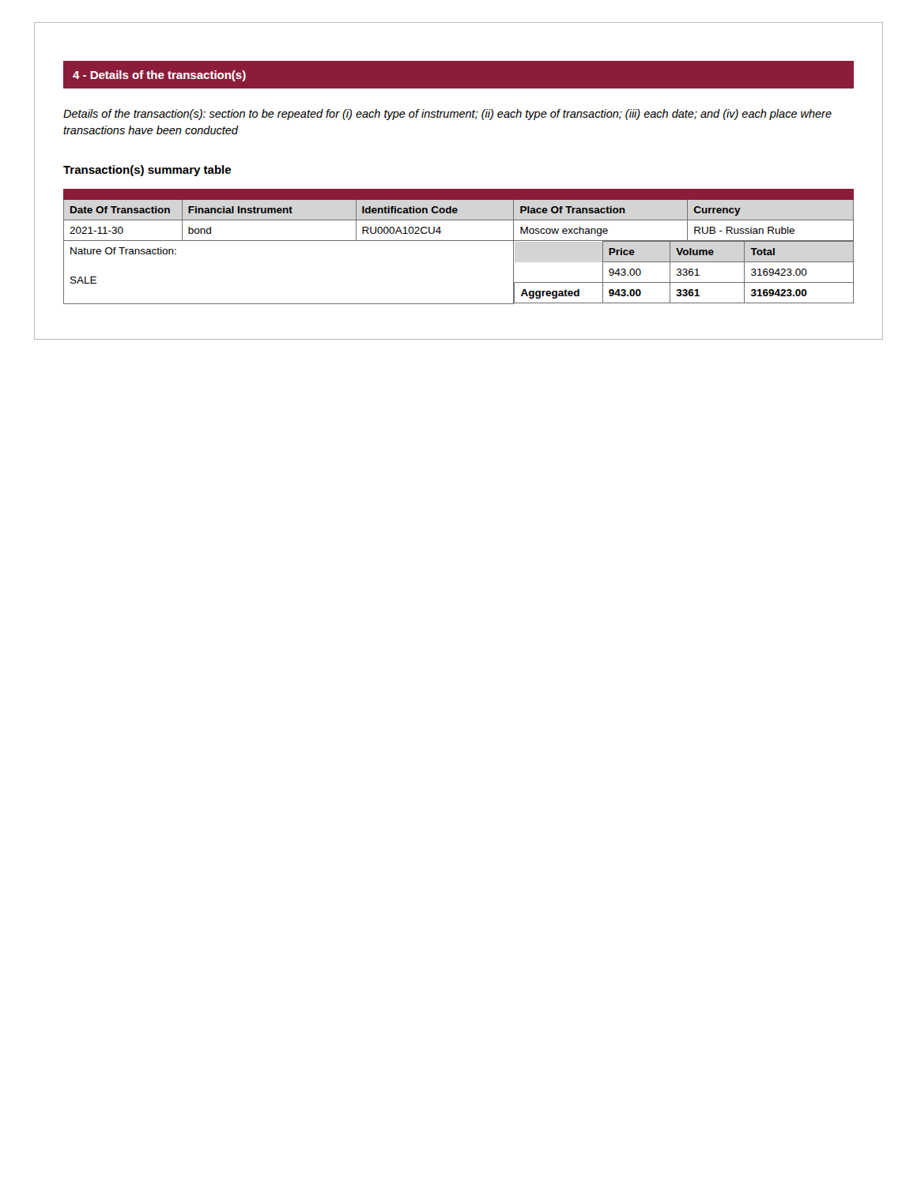4 - Details of the transaction(s)
Details of the transaction(s): section to be repeated for (i) each type of instrument; (ii) each type of transaction; (iii) each date; and (iv) each place where transactions have been conducted
Transaction(s) summary table
| Date Of Transaction | Financial Instrument | Identification Code | Place Of Transaction | Currency |
| 2021-11-30 | bond | RU000A102CU4 | Moscow exchange | RUB - Russian Ruble |
| Nature Of Transaction: SALE | / / Price / Volume / Total / / / 943.00 / 3361 / 3169423.00 / / Aggregated / 943.00 / 3361 / 3169423.00 / |